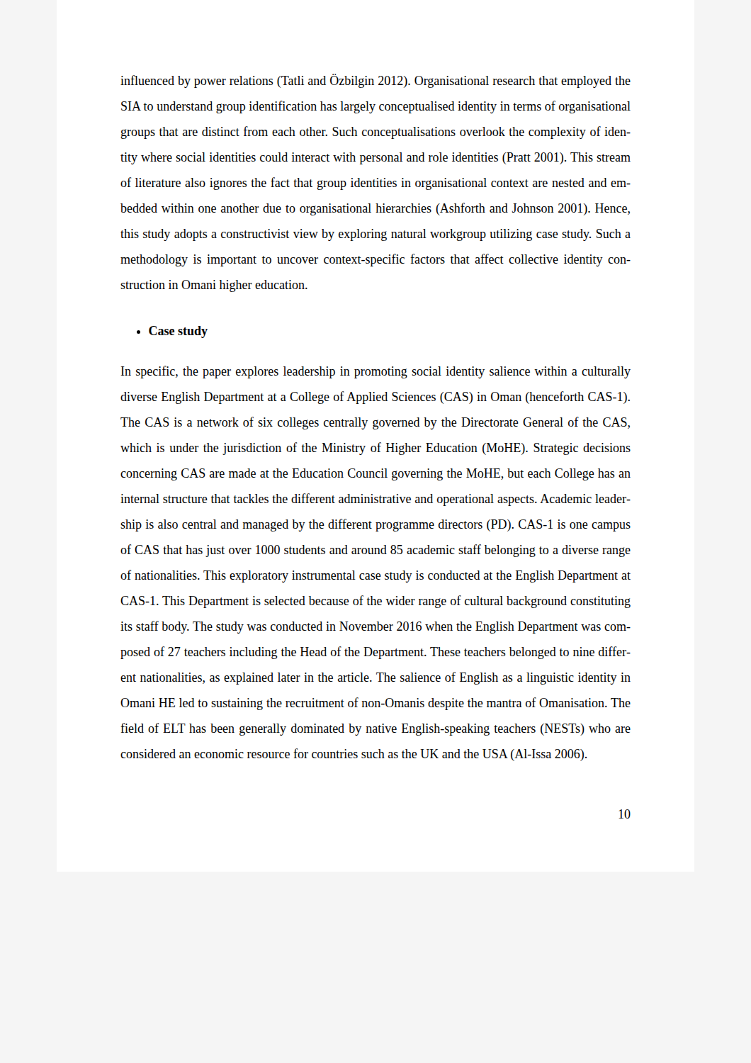influenced by power relations (Tatli and Özbilgin 2012). Organisational research that employed the SIA to understand group identification has largely conceptualised identity in terms of organisational groups that are distinct from each other. Such conceptualisations overlook the complexity of identity where social identities could interact with personal and role identities (Pratt 2001). This stream of literature also ignores the fact that group identities in organisational context are nested and embedded within one another due to organisational hierarchies (Ashforth and Johnson 2001). Hence, this study adopts a constructivist view by exploring natural workgroup utilizing case study. Such a methodology is important to uncover context-specific factors that affect collective identity construction in Omani higher education.
Case study
In specific, the paper explores leadership in promoting social identity salience within a culturally diverse English Department at a College of Applied Sciences (CAS) in Oman (henceforth CAS-1). The CAS is a network of six colleges centrally governed by the Directorate General of the CAS, which is under the jurisdiction of the Ministry of Higher Education (MoHE). Strategic decisions concerning CAS are made at the Education Council governing the MoHE, but each College has an internal structure that tackles the different administrative and operational aspects. Academic leadership is also central and managed by the different programme directors (PD). CAS-1 is one campus of CAS that has just over 1000 students and around 85 academic staff belonging to a diverse range of nationalities. This exploratory instrumental case study is conducted at the English Department at CAS-1. This Department is selected because of the wider range of cultural background constituting its staff body. The study was conducted in November 2016 when the English Department was composed of 27 teachers including the Head of the Department. These teachers belonged to nine different nationalities, as explained later in the article. The salience of English as a linguistic identity in Omani HE led to sustaining the recruitment of non-Omanis despite the mantra of Omanisation. The field of ELT has been generally dominated by native English-speaking teachers (NESTs) who are considered an economic resource for countries such as the UK and the USA (Al-Issa 2006).
10